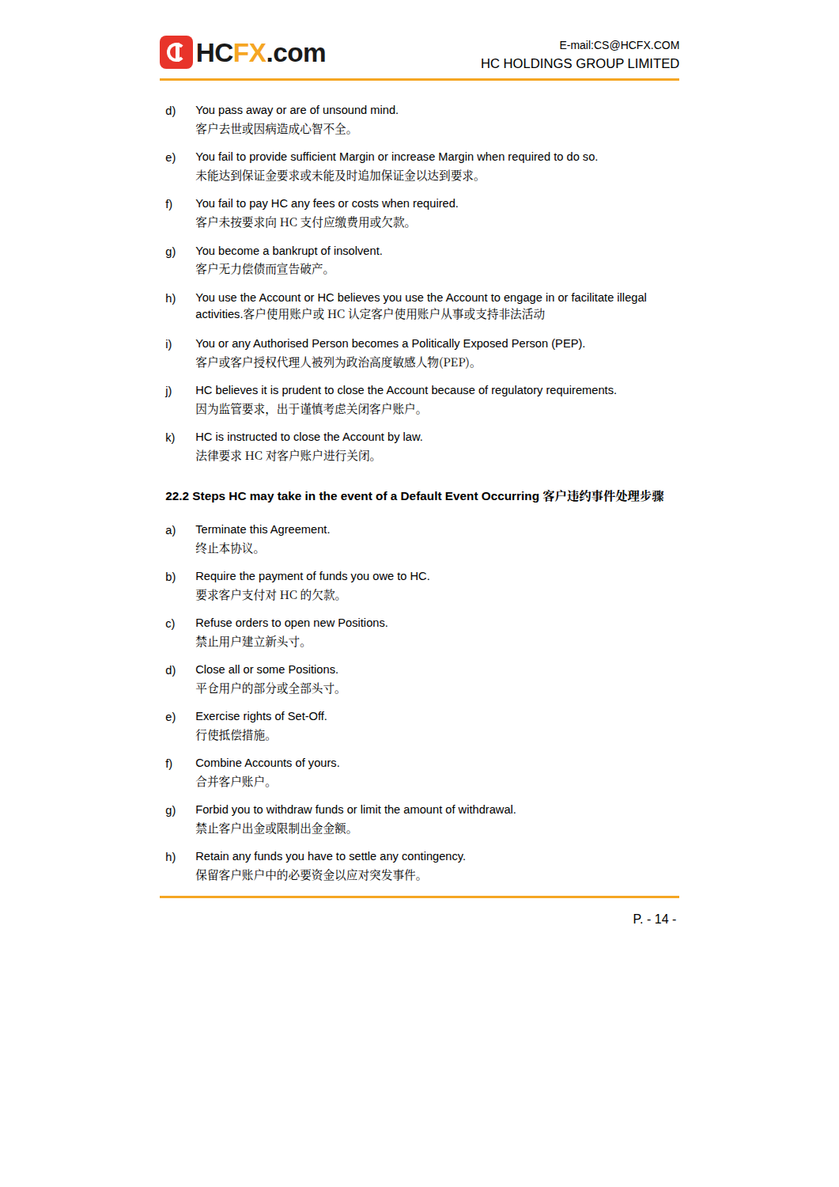HC FX.com
E-mail:CS@HCFX.COM
HC HOLDINGS GROUP LIMITED
d)
You pass away or are of unsound mind.
客户去世或因病造成心智不全。
e)
You fail to provide sufficient Margin or increase Margin when required to do so.
未能达到保证金要求或未能及时追加保证金以达到要求。
f)
You fail to pay HC any fees or costs when required.
客户未按要求向 HC 支付应缴费用或欠款。
g)
You become a bankrupt of insolvent.
客户无力偿债而宣告破产。
h)
You use the Account or HC believes you use the Account to engage in or facilitate illegal activities.客户使用账户或 HC 认定客户使用账户从事或支持非法活动
i)
You or any Authorised Person becomes a Politically Exposed Person (PEP).
客户或客户授权代理人被列为政治高度敏感人物(PEP)。
j)
HC believes it is prudent to close the Account because of regulatory requirements.
因为监管要求，出于谨慎考虑关闭客户账户。
k)
HC is instructed to close the Account by law.
法律要求 HC 对客户账户进行关闭。
22.2 Steps HC may take in the event of a Default Event Occurring 客户违约事件处理步骤
a)
Terminate this Agreement.
终止本协议。
b)
Require the payment of funds you owe to HC.
要求客户支付对 HC 的欠款。
c)
Refuse orders to open new Positions.
禁止用户建立新头寸。
d)
Close all or some Positions.
平仓用户的部分或全部头寸。
e)
Exercise rights of Set-Off.
行使抵偿措施。
f)
Combine Accounts of yours.
合并客户账户。
g)
Forbid you to withdraw funds or limit the amount of withdrawal.
禁止客户出金或限制出金金额。
h)
Retain any funds you have to settle any contingency.
保留客户账户中的必要资金以应对突发事件。
P. - 14 -